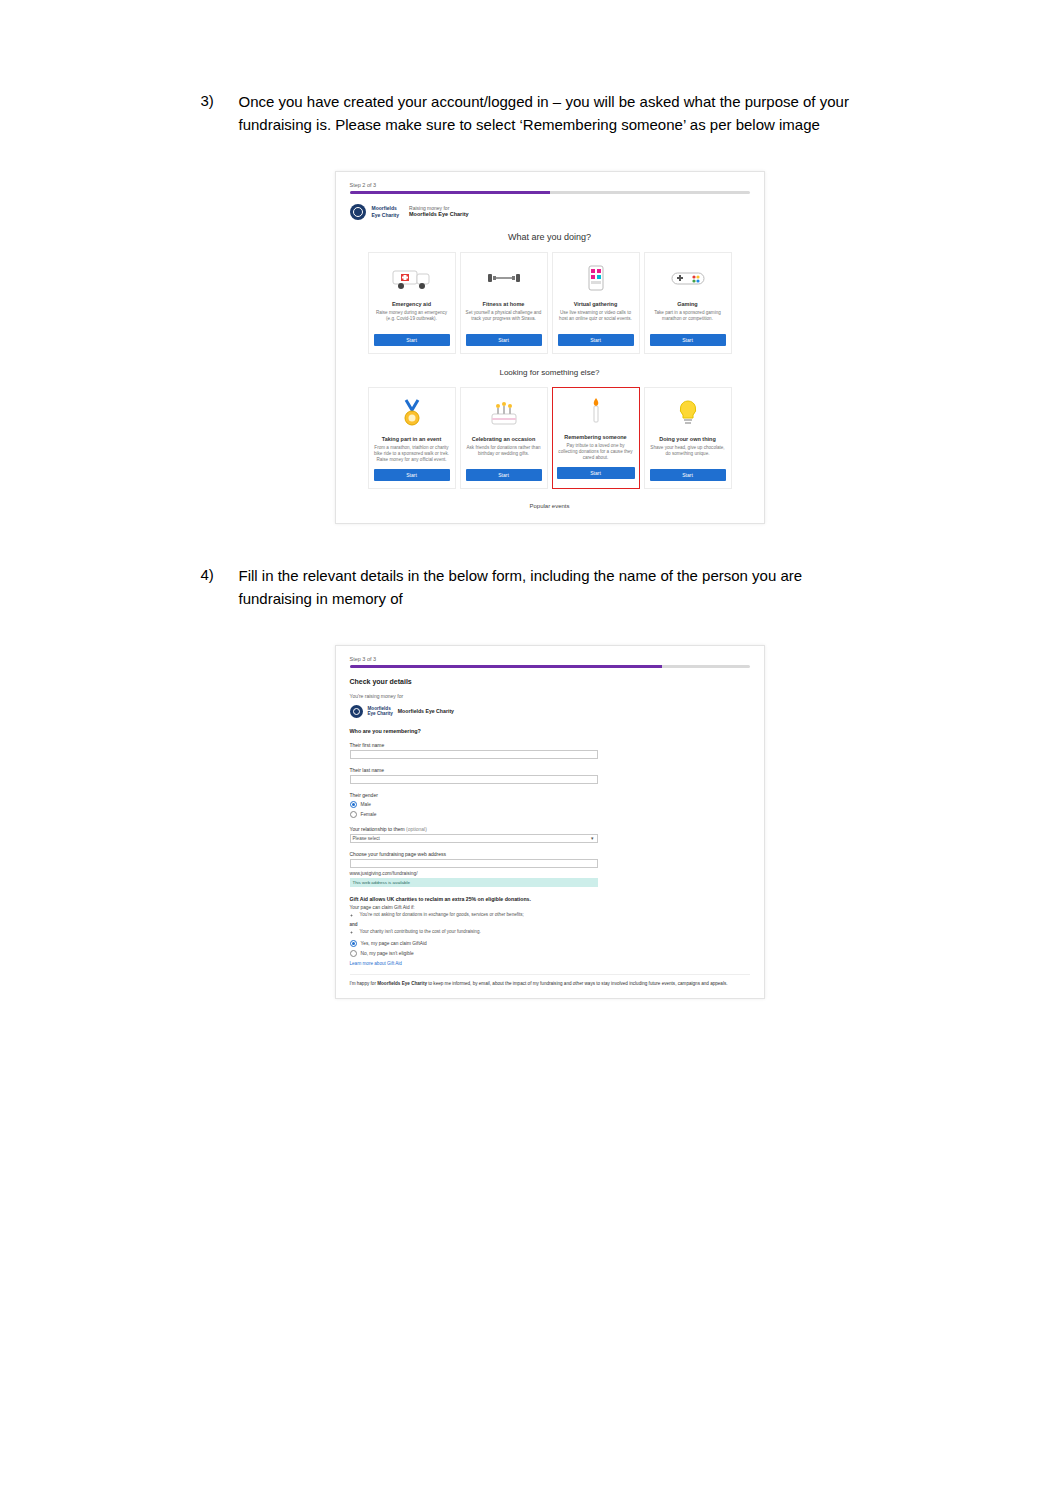3)
Once you have created your account/logged in – you will be asked what the purpose of your fundraising is. Please make sure to select ‘Remembering someone’ as per below image
Step 2 of 3
Moorfields
Eye Charity
Raising money for
Moorfields Eye Charity
What are you doing?
Emergency aid
Raise money during an emergency (e.g. Covid-19 outbreak).
Start
Fitness at home
Set yourself a physical challenge and track your progress with Strava.
Start
Virtual gathering
Use live streaming or video calls to host an online quiz or social events.
Start
Gaming
Take part in a sponsored gaming marathon or competition.
Start
Looking for something else?
Taking part in an event
From a marathon, triathlon or charity bike ride to a sponsored walk or trek. Raise money for any official event.
Start
Celebrating an occasion
Ask friends for donations rather than birthday or wedding gifts.
Start
Remembering someone
Pay tribute to a loved one by collecting donations for a cause they cared about.
Start
Doing your own thing
Shave your head, give up chocolate, do something unique.
Start
Popular events
4)
Fill in the relevant details in the below form, including the name of the person you are fundraising in memory of
Step 3 of 3
Check your details
You're raising money for
Moorfields
Eye Charity
Moorfields Eye Charity
Who are you remembering?
Their first name
Their last name
Their gender
Male
Female
Your relationship to them (optional)
Please select
Choose your fundraising page web address
www.justgiving.com/fundraising/
This web address is available
Gift Aid allows UK charities to reclaim an extra 25% on eligible donations.
Your page can claim Gift Aid if:
You're not asking for donations in exchange for goods, services or other benefits;
and
Your charity isn't contributing to the cost of your fundraising.
Yes, my page can claim GiftAid
No, my page isn't eligible
Learn more about Gift Aid
I'm happy for Moorfields Eye Charity to keep me informed, by email, about the impact of my fundraising and other ways to stay involved including future events, campaigns and appeals.